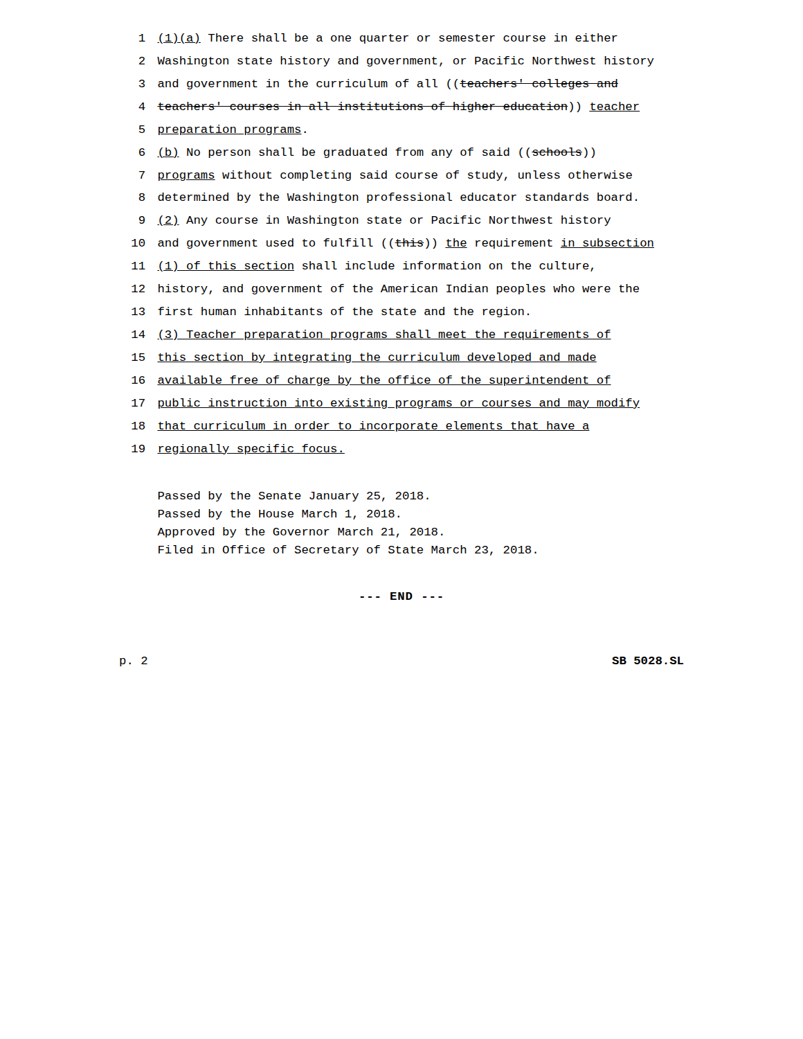(1)(a) There shall be a one quarter or semester course in either
Washington state history and government, or Pacific Northwest history
and government in the curriculum of all ((teachers' colleges and
teachers' courses in all institutions of higher education)) teacher
preparation programs.
(b) No person shall be graduated from any of said ((schools))
programs without completing said course of study, unless otherwise
determined by the Washington professional educator standards board.
(2) Any course in Washington state or Pacific Northwest history
and government used to fulfill ((this)) the requirement in subsection
(1) of this section shall include information on the culture,
history, and government of the American Indian peoples who were the
first human inhabitants of the state and the region.
(3) Teacher preparation programs shall meet the requirements of
this section by integrating the curriculum developed and made
available free of charge by the office of the superintendent of
public instruction into existing programs or courses and may modify
that curriculum in order to incorporate elements that have a
regionally specific focus.
Passed by the Senate January 25, 2018. Passed by the House March 1, 2018. Approved by the Governor March 21, 2018. Filed in Office of Secretary of State March 23, 2018.
--- END ---
p. 2 SB 5028.SL